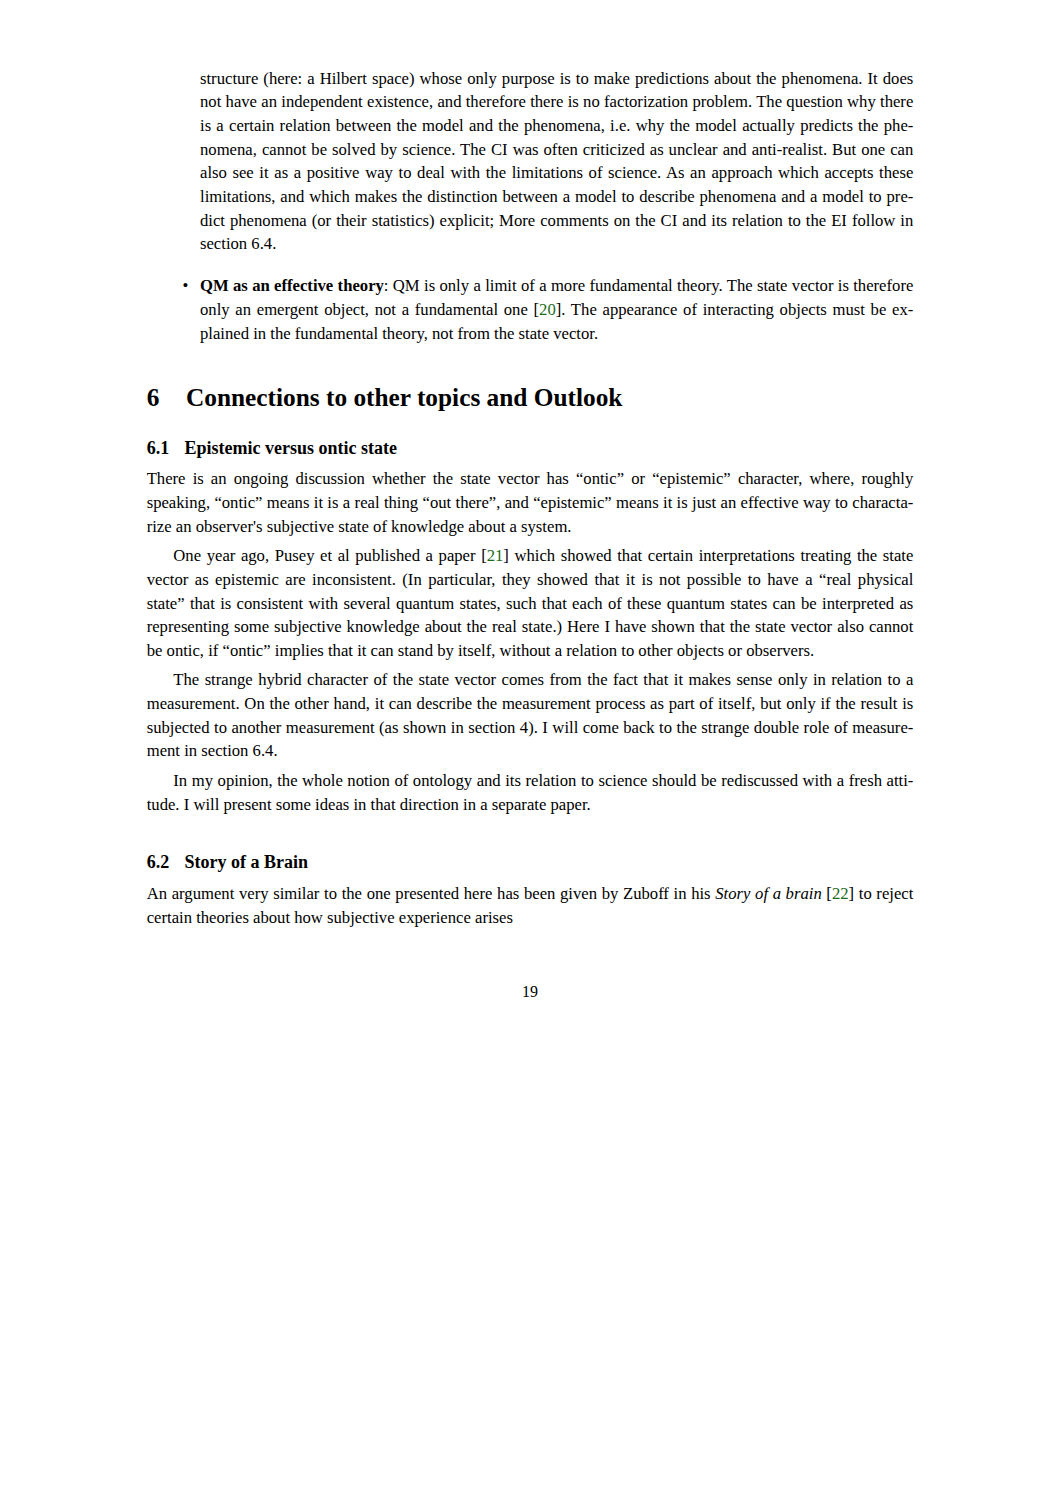structure (here: a Hilbert space) whose only purpose is to make predictions about the phenomena. It does not have an independent existence, and therefore there is no factorization problem. The question why there is a certain relation between the model and the phenomena, i.e. why the model actually predicts the phenomena, cannot be solved by science. The CI was often criticized as unclear and anti-realist. But one can also see it as a positive way to deal with the limitations of science. As an approach which accepts these limitations, and which makes the distinction between a model to describe phenomena and a model to predict phenomena (or their statistics) explicit; More comments on the CI and its relation to the EI follow in section 6.4.
QM as an effective theory: QM is only a limit of a more fundamental theory. The state vector is therefore only an emergent object, not a fundamental one [20]. The appearance of interacting objects must be explained in the fundamental theory, not from the state vector.
6 Connections to other topics and Outlook
6.1 Epistemic versus ontic state
There is an ongoing discussion whether the state vector has “ontic” or “epistemic” character, where, roughly speaking, “ontic” means it is a real thing “out there”, and “epistemic” means it is just an effective way to charactarize an observer's subjective state of knowledge about a system.
One year ago, Pusey et al published a paper [21] which showed that certain interpretations treating the state vector as epistemic are inconsistent. (In particular, they showed that it is not possible to have a “real physical state” that is consistent with several quantum states, such that each of these quantum states can be interpreted as representing some subjective knowledge about the real state.) Here I have shown that the state vector also cannot be ontic, if “ontic” implies that it can stand by itself, without a relation to other objects or observers.
The strange hybrid character of the state vector comes from the fact that it makes sense only in relation to a measurement. On the other hand, it can describe the measurement process as part of itself, but only if the result is subjected to another measurement (as shown in section 4). I will come back to the strange double role of measurement in section 6.4.
In my opinion, the whole notion of ontology and its relation to science should be rediscussed with a fresh attitude. I will present some ideas in that direction in a separate paper.
6.2 Story of a Brain
An argument very similar to the one presented here has been given by Zuboff in his Story of a brain [22] to reject certain theories about how subjective experience arises
19